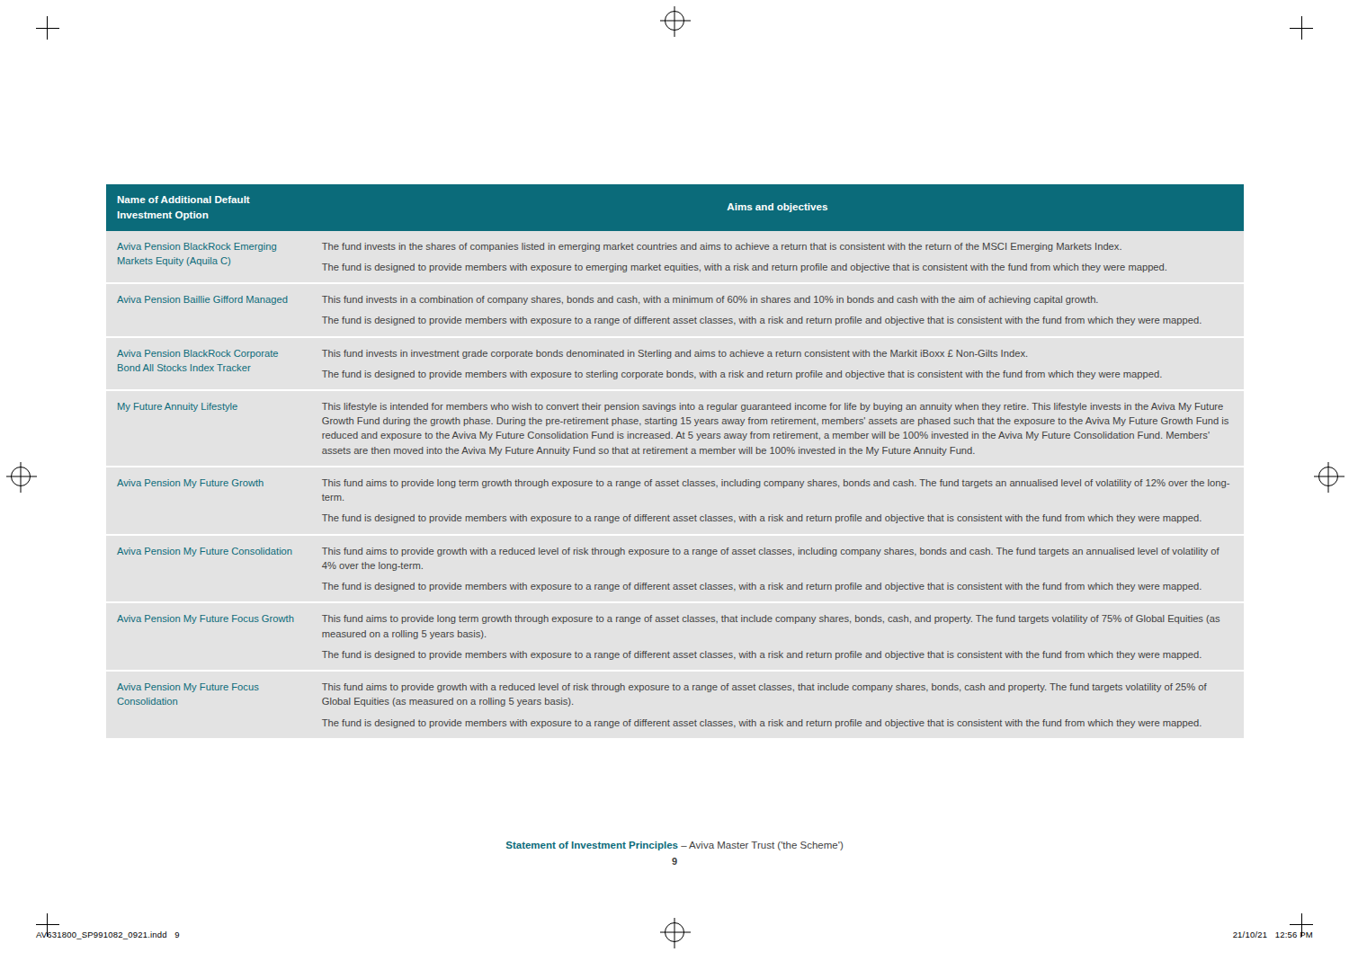| Name of Additional Default Investment Option | Aims and objectives |
| --- | --- |
| Aviva Pension BlackRock Emerging Markets Equity (Aquila C) | The fund invests in the shares of companies listed in emerging market countries and aims to achieve a return that is consistent with the return of the MSCI Emerging Markets Index. The fund is designed to provide members with exposure to emerging market equities, with a risk and return profile and objective that is consistent with the fund from which they were mapped. |
| Aviva Pension Baillie Gifford Managed | This fund invests in a combination of company shares, bonds and cash, with a minimum of 60% in shares and 10% in bonds and cash with the aim of achieving capital growth. The fund is designed to provide members with exposure to a range of different asset classes, with a risk and return profile and objective that is consistent with the fund from which they were mapped. |
| Aviva Pension BlackRock Corporate Bond All Stocks Index Tracker | This fund invests in investment grade corporate bonds denominated in Sterling and aims to achieve a return consistent with the Markit iBoxx £ Non-Gilts Index. The fund is designed to provide members with exposure to sterling corporate bonds, with a risk and return profile and objective that is consistent with the fund from which they were mapped. |
| My Future Annuity Lifestyle | This lifestyle is intended for members who wish to convert their pension savings into a regular guaranteed income for life by buying an annuity when they retire. This lifestyle invests in the Aviva My Future Growth Fund during the growth phase. During the pre-retirement phase, starting 15 years away from retirement, members' assets are phased such that the exposure to the Aviva My Future Growth Fund is reduced and exposure to the Aviva My Future Consolidation Fund is increased. At 5 years away from retirement, a member will be 100% invested in the Aviva My Future Consolidation Fund. Members' assets are then moved into the Aviva My Future Annuity Fund so that at retirement a member will be 100% invested in the My Future Annuity Fund. |
| Aviva Pension My Future Growth | This fund aims to provide long term growth through exposure to a range of asset classes, including company shares, bonds and cash. The fund targets an annualised level of volatility of 12% over the long-term. The fund is designed to provide members with exposure to a range of different asset classes, with a risk and return profile and objective that is consistent with the fund from which they were mapped. |
| Aviva Pension My Future Consolidation | This fund aims to provide growth with a reduced level of risk through exposure to a range of asset classes, including company shares, bonds and cash. The fund targets an annualised level of volatility of 4% over the long-term. The fund is designed to provide members with exposure to a range of different asset classes, with a risk and return profile and objective that is consistent with the fund from which they were mapped. |
| Aviva Pension My Future Focus Growth | This fund aims to provide long term growth through exposure to a range of asset classes, that include company shares, bonds, cash, and property. The fund targets volatility of 75% of Global Equities (as measured on a rolling 5 years basis). The fund is designed to provide members with exposure to a range of different asset classes, with a risk and return profile and objective that is consistent with the fund from which they were mapped. |
| Aviva Pension My Future Focus Consolidation | This fund aims to provide growth with a reduced level of risk through exposure to a range of asset classes, that include company shares, bonds, cash and property. The fund targets volatility of 25% of Global Equities (as measured on a rolling 5 years basis). The fund is designed to provide members with exposure to a range of different asset classes, with a risk and return profile and objective that is consistent with the fund from which they were mapped. |
Statement of Investment Principles – Aviva Master Trust ('the Scheme')
9
AV631800_SP991082_0921.indd 9 21/10/21 12:56 PM